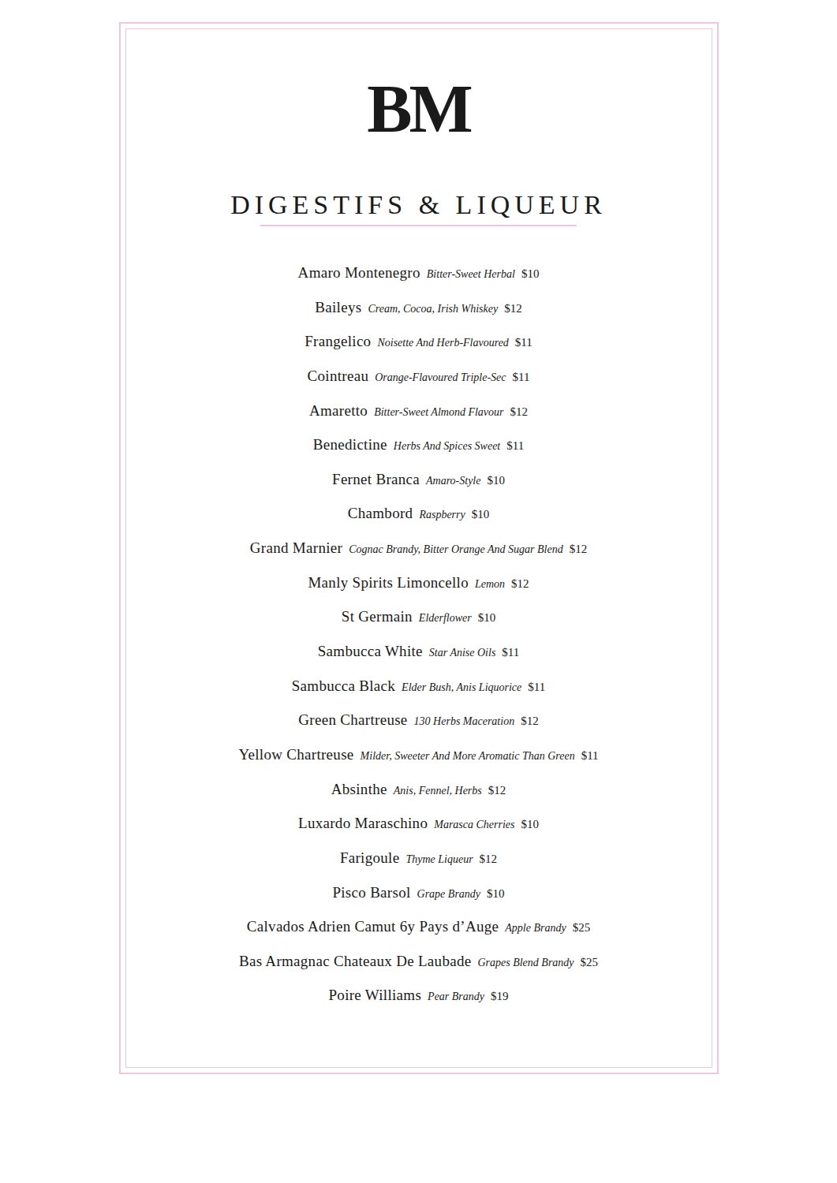BM
Digestifs & Liqueur
Amaro Montenegro Bitter-Sweet Herbal $10
Baileys Cream, Cocoa, Irish Whiskey $12
Frangelico Noisette And Herb-Flavoured $11
Cointreau Orange-Flavoured Triple-Sec $11
Amaretto Bitter-Sweet Almond Flavour $12
Benedictine Herbs And Spices Sweet $11
Fernet Branca Amaro-Style $10
Chambord Raspberry $10
Grand Marnier Cognac Brandy, Bitter Orange And Sugar Blend $12
Manly Spirits Limoncello Lemon $12
St Germain Elderflower $10
Sambucca White Star Anise Oils $11
Sambucca Black Elder Bush, Anis Liquorice $11
Green Chartreuse 130 Herbs Maceration $12
Yellow Chartreuse Milder, Sweeter And More Aromatic Than Green $11
Absinthe Anis, Fennel, Herbs $12
Luxardo Maraschino Marasca Cherries $10
Farigoule Thyme Liqueur $12
Pisco Barsol Grape Brandy $10
Calvados Adrien Camut 6y Pays d’Auge Apple Brandy $25
Bas Armagnac Chateaux De Laubade Grapes Blend Brandy $25
Poire Williams Pear Brandy $19